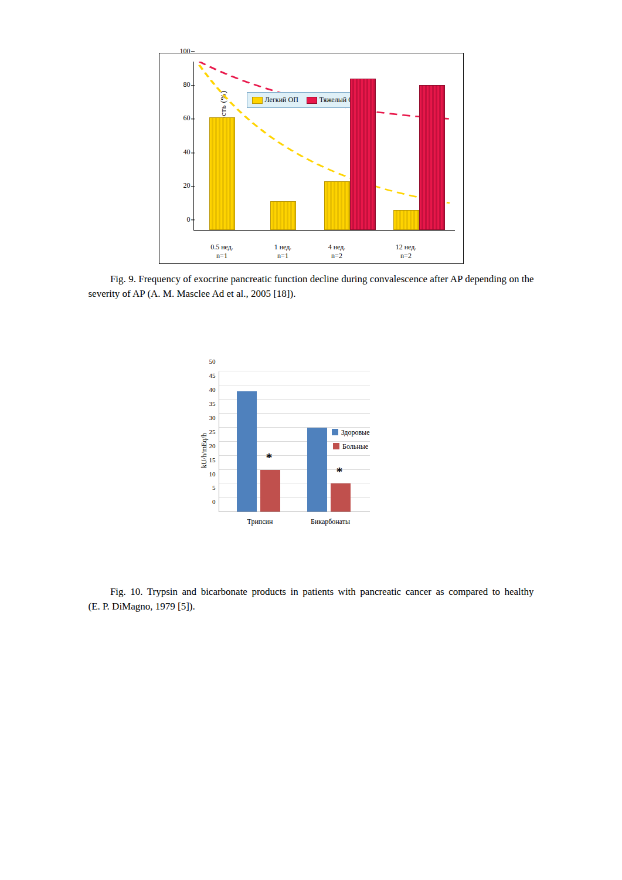Панкреатическая недостаточность (%)
100 80 60 40 20 0
Легкий ОП Тяжелый ОП
0.5 нед.
n=1
1 нед.
n=1
4 нед.
n=2
12 нед.
n=2
Fig. 9. Frequency of exocrine pancreatic function decline during convalescence after AP depending on the severity of AP (A. M. Masclee Ad et al., 2005 [18]).
kU/h/mEq/h
50
45
40
35
30
25
20
15
10
5
0
*
Трипсин
*
Бикарбонаты
Здоровые
Больные
Fig. 10. Trypsin and bicarbonate products in patients with pancreatic cancer as compared to healthy (E. P. DiMagno, 1979 [5]).